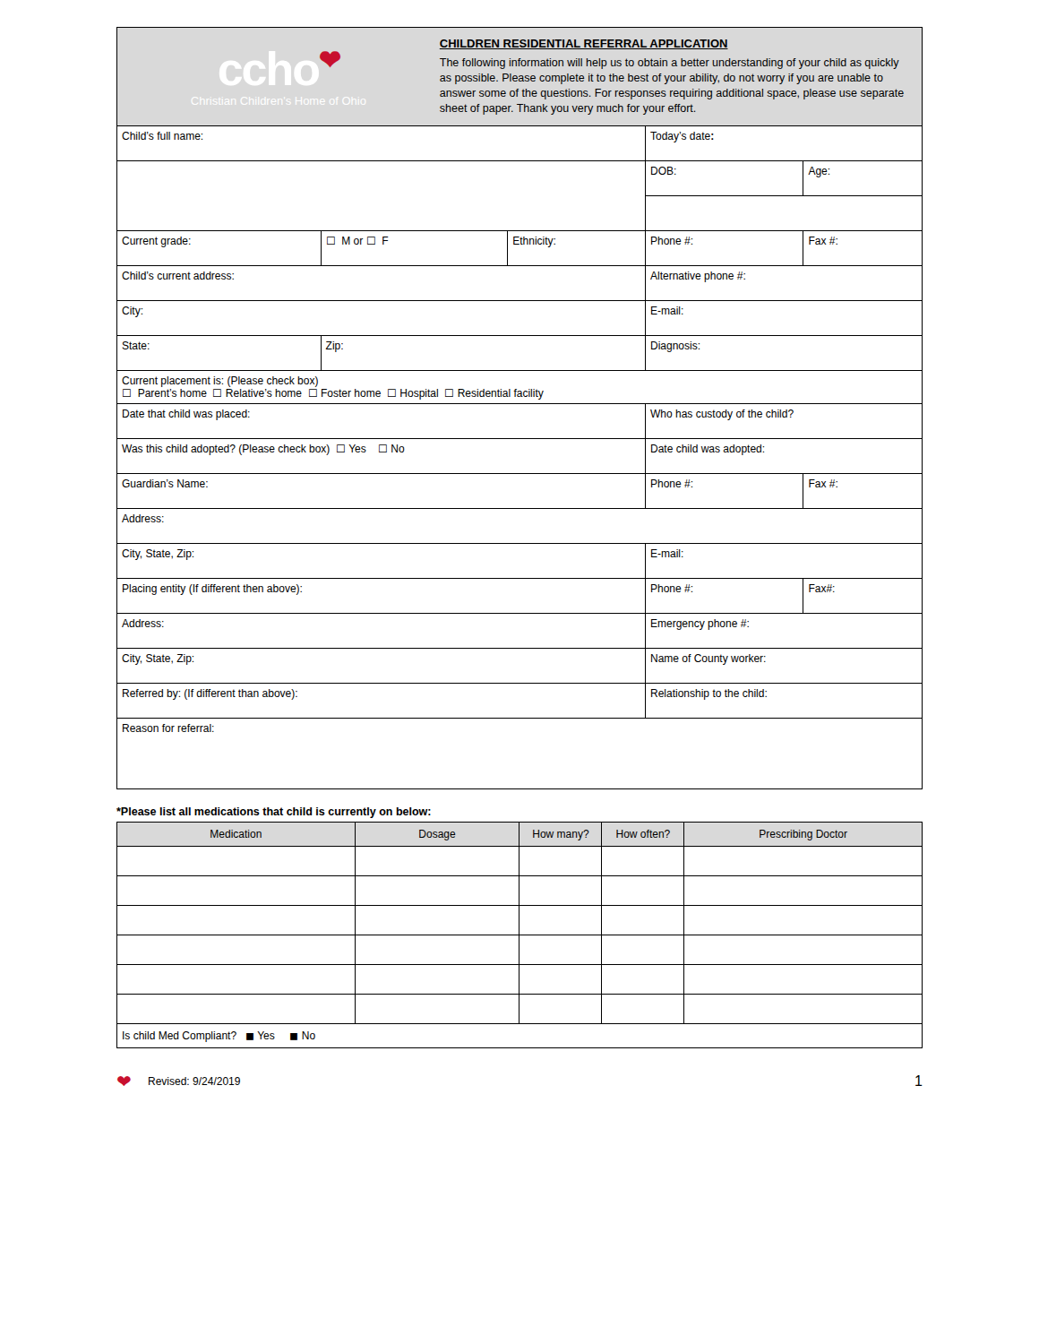ccho❤
Christian Children's Home of Ohio
CHILDREN RESIDENTIAL REFERRAL APPLICATION
The following information will help us to obtain a better understanding of your child as quickly as possible. Please complete it to the best of your ability, do not worry if you are unable to answer some of the questions. For responses requiring additional space, please use separate sheet of paper. Thank you very much for your effort.
| Child’s full name: | Today’s date : |
| | DOB: | Age: |
| Current grade: | ☐ M or ☐ F | Ethnicity: | Phone #: | Fax #: |
| Child’s current address: | Alternative phone #: |
| City: | E-mail: |
| State: | Zip: | Diagnosis: |
| Current placement is: (Please check box) ☐ Parent’s home ☐ Relative’s home ☐ Foster home ☐ Hospital ☐ Residential facility |
| Date that child was placed: | Who has custody of the child? |
| Was this child adopted? (Please check box) ☐ Yes ☐ No | Date child was adopted: |
| Guardian’s Name: | Phone #: | Fax #: |
| Address: |
| City, State, Zip: | E-mail: |
| Placing entity (If different then above): | Phone #: | Fax#: |
| Address: | Emergency phone #: |
| City, State, Zip: | Name of County worker: |
| Referred by: (If different than above): | Relationship to the child: |
| Reason for referral: |
*Please list all medications that child is currently on below:
| Medication | Dosage | How many? | How often? | Prescribing Doctor |
| --- | --- | --- | --- | --- |
| Is child Med Compliant? ◼ Yes ◼ No |
❤ Revised: 9/24/2019 1